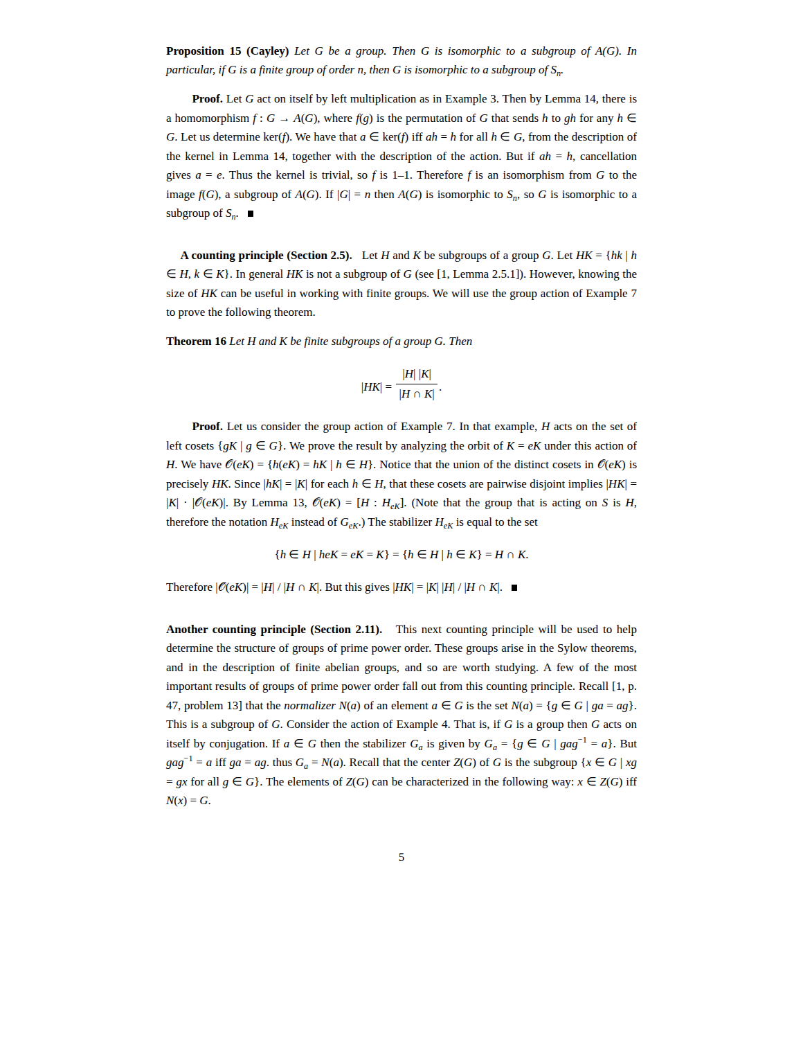Proposition 15 (Cayley) Let G be a group. Then G is isomorphic to a subgroup of A(G). In particular, if G is a finite group of order n, then G is isomorphic to a subgroup of Sn.
Proof. Let G act on itself by left multiplication as in Example 3. Then by Lemma 14, there is a homomorphism f : G → A(G), where f(g) is the permutation of G that sends h to gh for any h ∈ G. Let us determine ker(f). We have that a ∈ ker(f) iff ah = h for all h ∈ G, from the description of the kernel in Lemma 14, together with the description of the action. But if ah = h, cancellation gives a = e. Thus the kernel is trivial, so f is 1–1. Therefore f is an isomorphism from G to the image f(G), a subgroup of A(G). If |G| = n then A(G) is isomorphic to Sn, so G is isomorphic to a subgroup of Sn.
A counting principle (Section 2.5). Let H and K be subgroups of a group G. Let HK = {hk | h ∈ H, k ∈ K}. In general HK is not a subgroup of G (see [1, Lemma 2.5.1]). However, knowing the size of HK can be useful in working with finite groups. We will use the group action of Example 7 to prove the following theorem.
Theorem 16 Let H and K be finite subgroups of a group G. Then
|HK| = |H| |K||H ∩ K|.
Proof. Let us consider the group action of Example 7. In that example, H acts on the set of left cosets {gK | g ∈ G}. We prove the result by analyzing the orbit of K = eK under this action of H. We have 𝒪(eK) = {h(eK) = hK | h ∈ H}. Notice that the union of the distinct cosets in 𝒪(eK) is precisely HK. Since |hK| = |K| for each h ∈ H, that these cosets are pairwise disjoint implies |HK| = |K| · |𝒪(eK)|. By Lemma 13, 𝒪(eK) = [H : HeK]. (Note that the group that is acting on S is H, therefore the notation HeK instead of GeK.) The stabilizer HeK is equal to the set
{h ∈ H | heK = eK = K} = {h ∈ H | h ∈ K} = H ∩ K.
Therefore |𝒪(eK)| = |H| / |H ∩ K|. But this gives |HK| = |K| |H| / |H ∩ K|.
Another counting principle (Section 2.11). This next counting principle will be used to help determine the structure of groups of prime power order. These groups arise in the Sylow theorems, and in the description of finite abelian groups, and so are worth studying. A few of the most important results of groups of prime power order fall out from this counting principle. Recall [1, p. 47, problem 13] that the normalizer N(a) of an element a ∈ G is the set N(a) = {g ∈ G | ga = ag}. This is a subgroup of G. Consider the action of Example 4. That is, if G is a group then G acts on itself by conjugation. If a ∈ G then the stabilizer Ga is given by Ga = {g ∈ G | gag−1 = a}. But gag−1 = a iff ga = ag. thus Ga = N(a). Recall that the center Z(G) of G is the subgroup {x ∈ G | xg = gx for all g ∈ G}. The elements of Z(G) can be characterized in the following way: x ∈ Z(G) iff N(x) = G.
5